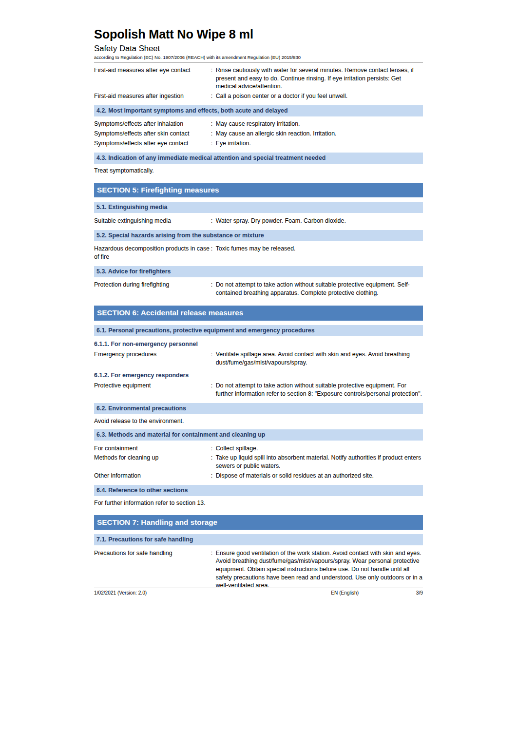Sopolish Matt No Wipe 8 ml
Safety Data Sheet
according to Regulation (EC) No. 1907/2006 (REACH) with its amendment Regulation (EU) 2015/830
| First-aid measures after eye contact | : | Rinse cautiously with water for several minutes. Remove contact lenses, if present and easy to do. Continue rinsing. If eye irritation persists: Get medical advice/attention. |
| First-aid measures after ingestion | : | Call a poison center or a doctor if you feel unwell. |
4.2. Most important symptoms and effects, both acute and delayed
| Symptoms/effects after inhalation | : | May cause respiratory irritation. |
| Symptoms/effects after skin contact | : | May cause an allergic skin reaction. Irritation. |
| Symptoms/effects after eye contact | : | Eye irritation. |
4.3. Indication of any immediate medical attention and special treatment needed
Treat symptomatically.
SECTION 5: Firefighting measures
5.1. Extinguishing media
| Suitable extinguishing media | : | Water spray. Dry powder. Foam. Carbon dioxide. |
5.2. Special hazards arising from the substance or mixture
| Hazardous decomposition products in case of fire | : | Toxic fumes may be released. |
5.3. Advice for firefighters
| Protection during firefighting | : | Do not attempt to take action without suitable protective equipment. Self-contained breathing apparatus. Complete protective clothing. |
SECTION 6: Accidental release measures
6.1. Personal precautions, protective equipment and emergency procedures
6.1.1. For non-emergency personnel
| Emergency procedures | : | Ventilate spillage area. Avoid contact with skin and eyes. Avoid breathing dust/fume/gas/mist/vapours/spray. |
6.1.2. For emergency responders
| Protective equipment | : | Do not attempt to take action without suitable protective equipment. For further information refer to section 8: "Exposure controls/personal protection". |
6.2. Environmental precautions
Avoid release to the environment.
6.3. Methods and material for containment and cleaning up
| For containment | : | Collect spillage. |
| Methods for cleaning up | : | Take up liquid spill into absorbent material. Notify authorities if product enters sewers or public waters. |
| Other information | : | Dispose of materials or solid residues at an authorized site. |
6.4. Reference to other sections
For further information refer to section 13.
SECTION 7: Handling and storage
7.1. Precautions for safe handling
| Precautions for safe handling | : | Ensure good ventilation of the work station. Avoid contact with skin and eyes. Avoid breathing dust/fume/gas/mist/vapours/spray. Wear personal protective equipment. Obtain special instructions before use. Do not handle until all safety precautions have been read and understood. Use only outdoors or in a well-ventilated area. |
| 1/02/2021 (Version: 2.0) | EN (English) | 3/9 |